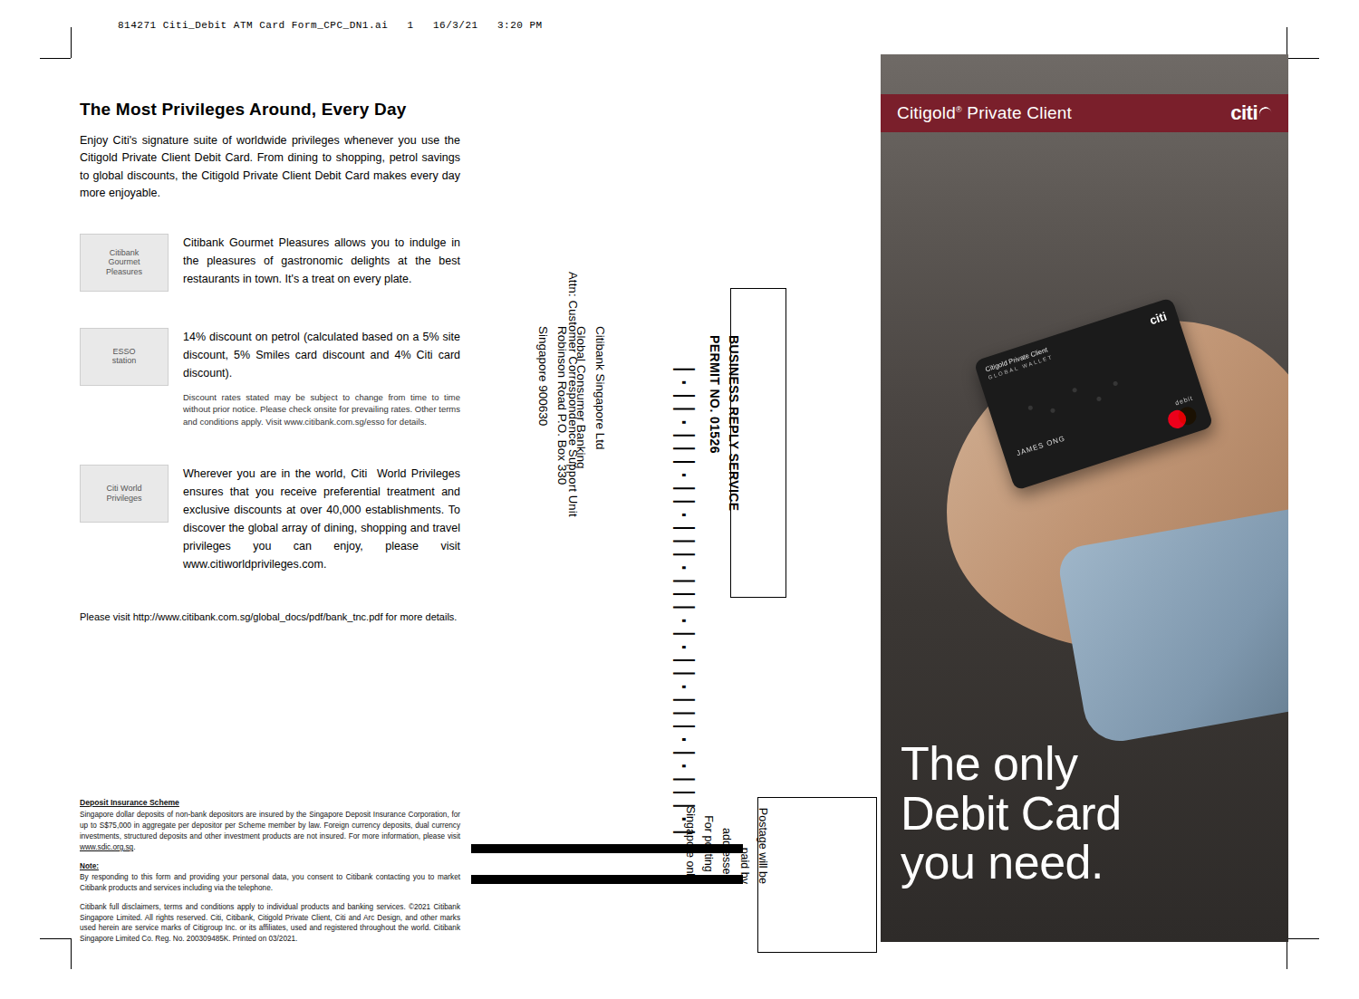814271 Citi_Debit ATM Card Form_CPC_DN1.ai 1 16/3/21 3:20 PM
The Most Privileges Around, Every Day
Enjoy Citi's signature suite of worldwide privileges whenever you use the Citigold Private Client Debit Card. From dining to shopping, petrol savings to global discounts, the Citigold Private Client Debit Card makes every day more enjoyable.
Citibank
Gourmet
Pleasures
Citibank Gourmet Pleasures allows you to indulge in the pleasures of gastronomic delights at the best restaurants in town. It's a treat on every plate.
ESSO
station
14% discount on petrol (calculated based on a 5% site discount, 5% Smiles card discount and 4% Citi card discount). Discount rates stated may be subject to change from time to time without prior notice. Please check onsite for prevailing rates. Other terms and conditions apply. Visit www.citibank.com.sg/esso for details.
Citi World
Privileges
Wherever you are in the world, Citi World Privileges ensures that you receive preferential treatment and exclusive discounts at over 40,000 establishments. To discover the global array of dining, shopping and travel privileges you can enjoy, please visit www.citiworldprivileges.com.
Please visit http://www.citibank.com.sg/global_docs/pdf/bank_tnc.pdf for more details.
Deposit Insurance Scheme
Singapore dollar deposits of non-bank depositors are insured by the Singapore Deposit Insurance Corporation, for up to S$75,000 in aggregate per depositor per Scheme member by law. Foreign currency deposits, dual currency investments, structured deposits and other investment products are not insured. For more information, please visit www.sdic.org.sg.
Note:
By responding to this form and providing your personal data, you consent to Citibank contacting you to market Citibank products and services including via the telephone.
Citibank full disclaimers, terms and conditions apply to individual products and banking services. ©2021 Citibank Singapore Limited. All rights reserved. Citi, Citibank, Citigold Private Client, Citi and Arc Design, and other marks used herein are service marks of Citigroup Inc. or its affiliates, used and registered throughout the world. Citibank Singapore Limited Co. Reg. No. 200309485K. Printed on 03/2021.
Attn: Customer Correspondence Support Unit
Citibank Singapore Ltd
Global Consumer Banking
Robinson Road P.O. Box 330
Singapore 900630
|·||·|||·||·|||·|||·|·||·|||·|·|||·|
BUSINESS REPLY SERVICE
PERMIT NO. 01526
Postage will be
paid by
addressee.
For posting in
Singapore only.
Citigold® Private Client
citi
Citigold Private Client
GLOBAL WALLET
citi
JAMES ONG
debit
The only
Debit Card
you need.